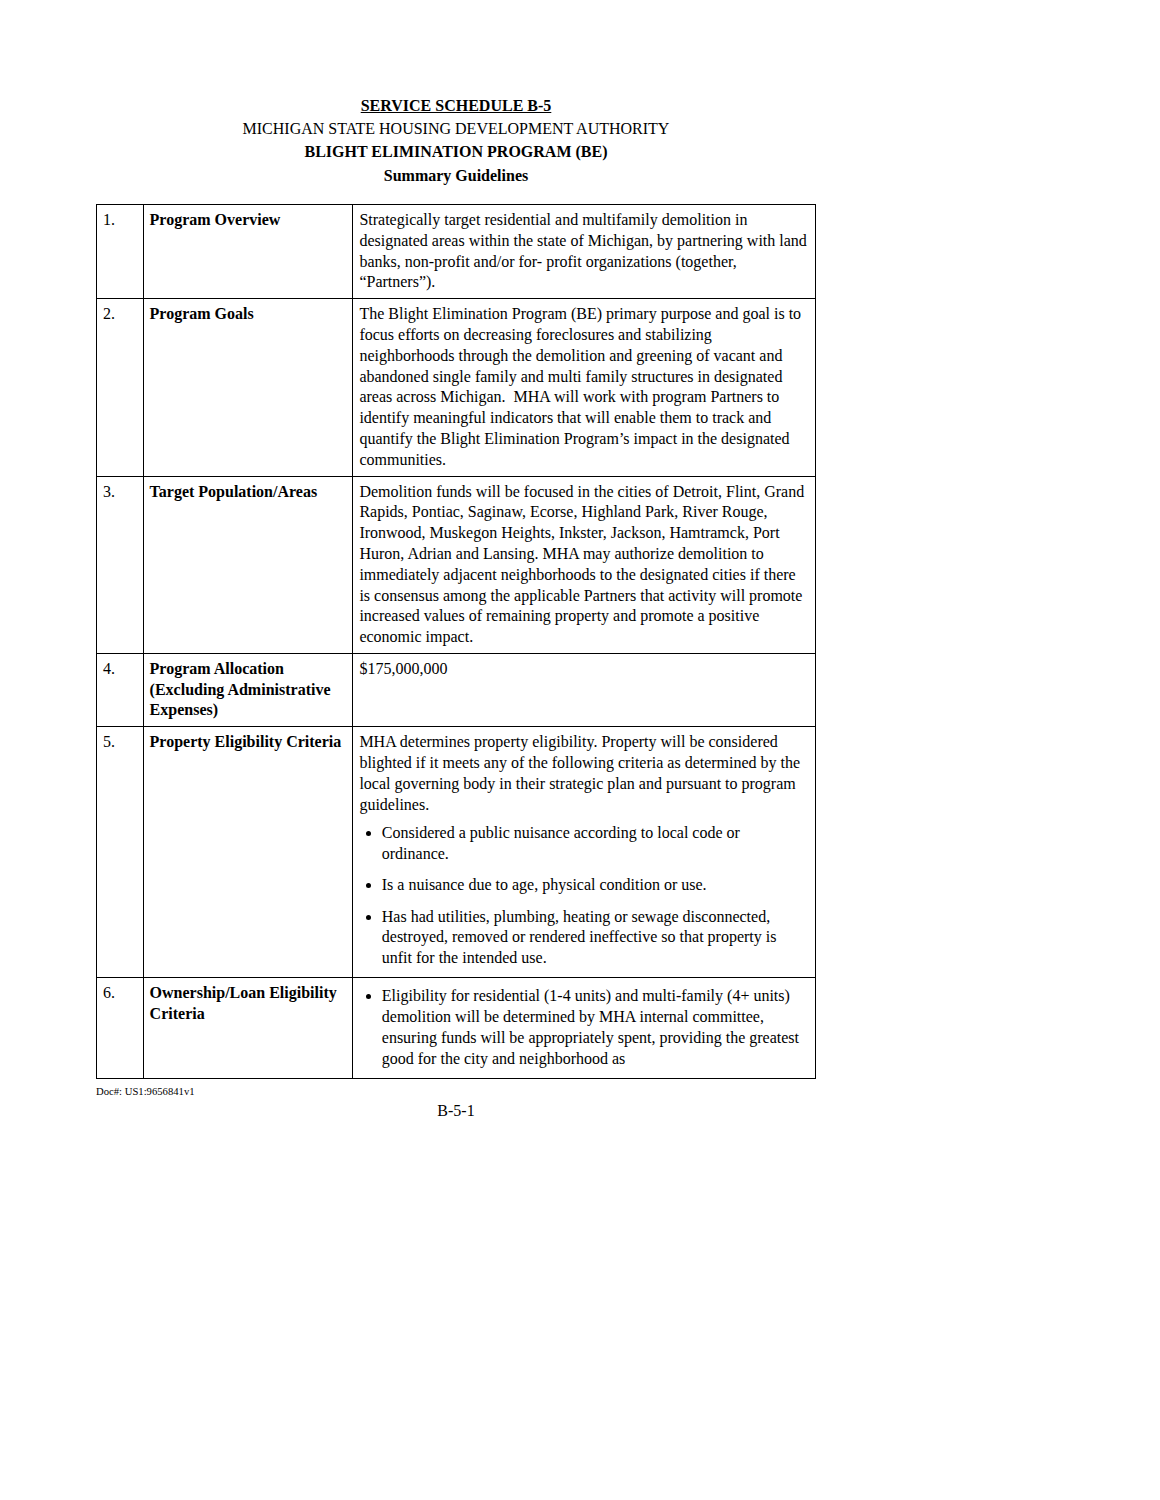SERVICE SCHEDULE B-5
MICHIGAN STATE HOUSING DEVELOPMENT AUTHORITY
BLIGHT ELIMINATION PROGRAM (BE)
Summary Guidelines
| 1. | Program Overview | Strategically target residential and multifamily demolition in designated areas within the state of Michigan, by partnering with land banks, non-profit and/or for- profit organizations (together, “Partners”). |
| 2. | Program Goals | The Blight Elimination Program (BE) primary purpose and goal is to focus efforts on decreasing foreclosures and stabilizing neighborhoods through the demolition and greening of vacant and abandoned single family and multi family structures in designated areas across Michigan. MHA will work with program Partners to identify meaningful indicators that will enable them to track and quantify the Blight Elimination Program’s impact in the designated communities. |
| 3. | Target Population/Areas | Demolition funds will be focused in the cities of Detroit, Flint, Grand Rapids, Pontiac, Saginaw, Ecorse, Highland Park, River Rouge, Ironwood, Muskegon Heights, Inkster, Jackson, Hamtramck, Port Huron, Adrian and Lansing. MHA may authorize demolition to immediately adjacent neighborhoods to the designated cities if there is consensus among the applicable Partners that activity will promote increased values of remaining property and promote a positive economic impact. |
| 4. | Program Allocation (Excluding Administrative Expenses) | $175,000,000 |
| 5. | Property Eligibility Criteria | MHA determines property eligibility. Property will be considered blighted if it meets any of the following criteria as determined by the local governing body in their strategic plan and pursuant to program guidelines. Considered a public nuisance according to local code or ordinance. Is a nuisance due to age, physical condition or use. Has had utilities, plumbing, heating or sewage disconnected, destroyed, removed or rendered ineffective so that property is unfit for the intended use. |
| 6. | Ownership/Loan Eligibility Criteria | Eligibility for residential (1-4 units) and multi-family (4+ units) demolition will be determined by MHA internal committee, ensuring funds will be appropriately spent, providing the greatest good for the city and neighborhood as |
Doc#: US1:9656841v1
B-5-1